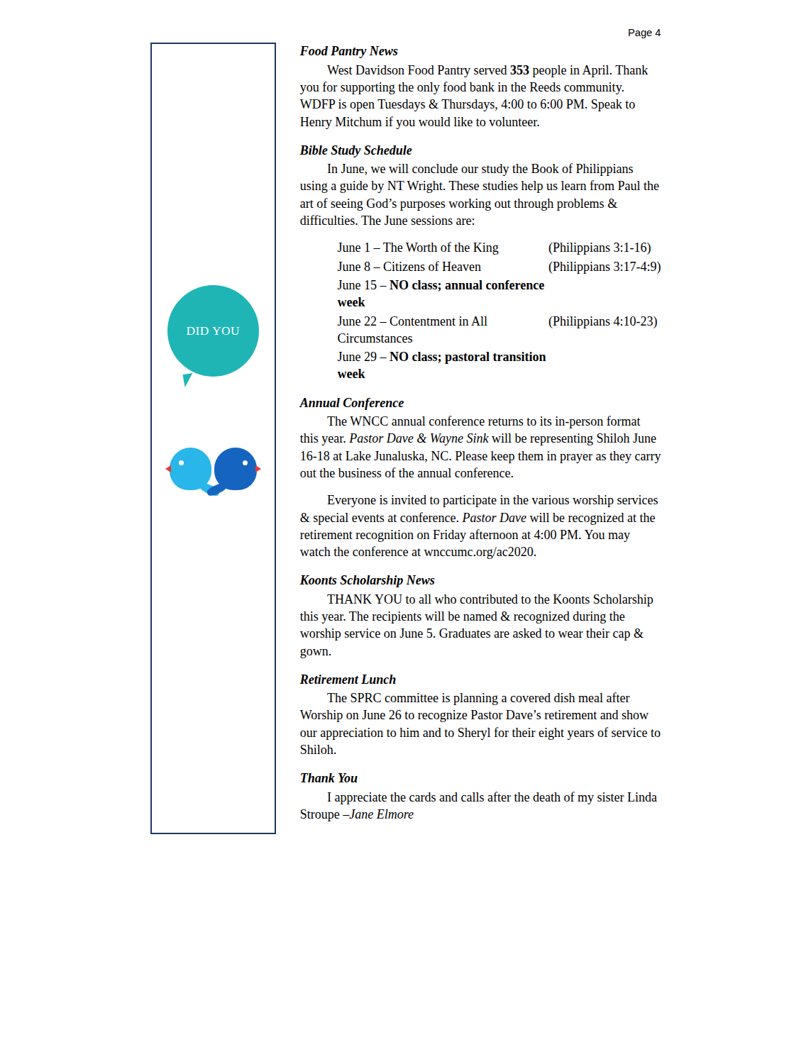Page 4
DID YOU KNOW?
Food Pantry News
West Davidson Food Pantry served 353 people in April. Thank you for supporting the only food bank in the Reeds community. WDFP is open Tuesdays & Thursdays, 4:00 to 6:00 PM. Speak to Henry Mitchum if you would like to volunteer.
Bible Study Schedule
In June, we will conclude our study the Book of Philippians using a guide by NT Wright. These studies help us learn from Paul the art of seeing God’s purposes working out through problems & difficulties. The June sessions are:
June 1 – The Worth of the King(Philippians 3:1-16)
June 8 – Citizens of Heaven(Philippians 3:17-4:9)
June 15 – NO class; annual conference week
June 22 – Contentment in All Circumstances(Philippians 4:10-23)
June 29 – NO class; pastoral transition week
Annual Conference
The WNCC annual conference returns to its in-person format this year. Pastor Dave & Wayne Sink will be representing Shiloh June 16-18 at Lake Junaluska, NC. Please keep them in prayer as they carry out the business of the annual conference.
Everyone is invited to participate in the various worship services & special events at conference. Pastor Dave will be recognized at the retirement recognition on Friday afternoon at 4:00 PM. You may watch the conference at wnccumc.org/ac2020.
Koonts Scholarship News
THANK YOU to all who contributed to the Koonts Scholarship this year. The recipients will be named & recognized during the worship service on June 5. Graduates are asked to wear their cap & gown.
Retirement Lunch
The SPRC committee is planning a covered dish meal after Worship on June 26 to recognize Pastor Dave’s retirement and show our appreciation to him and to Sheryl for their eight years of service to Shiloh.
Thank You
I appreciate the cards and calls after the death of my sister Linda Stroupe –Jane Elmore